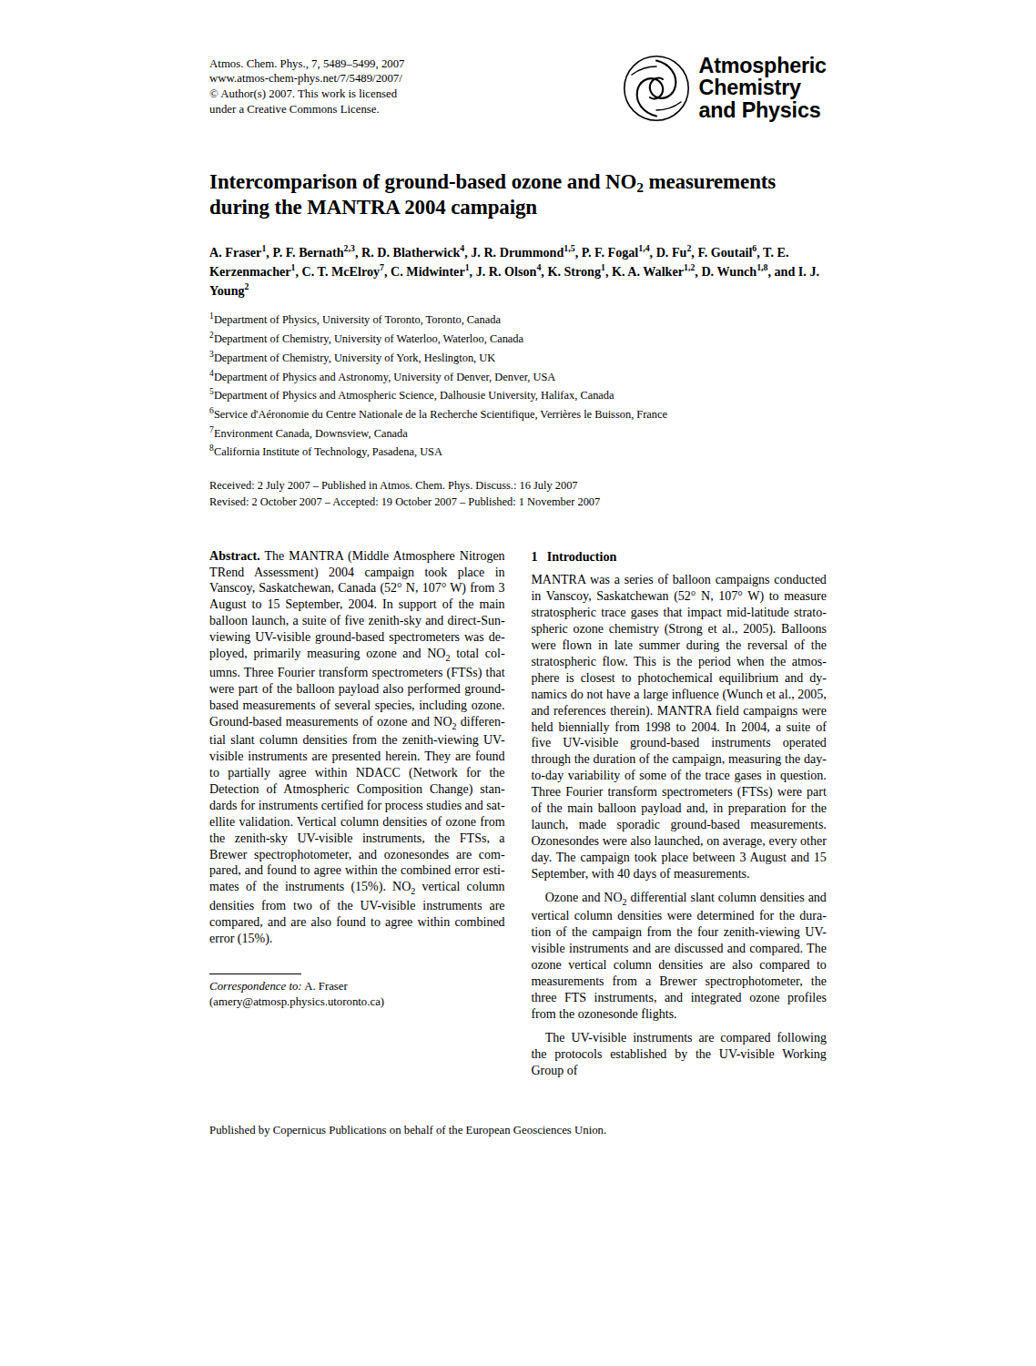Atmos. Chem. Phys., 7, 5489–5499, 2007
www.atmos-chem-phys.net/7/5489/2007/
© Author(s) 2007. This work is licensed
under a Creative Commons License.
Atmospheric
Chemistry
and Physics
Intercomparison of ground-based ozone and NO2 measurements
during the MANTRA 2004 campaign
A. Fraser1, P. F. Bernath2,3, R. D. Blatherwick4, J. R. Drummond1,5, P. F. Fogal1,4, D. Fu2, F. Goutail6, T. E. Kerzenmacher1, C. T. McElroy7, C. Midwinter1, J. R. Olson4, K. Strong1, K. A. Walker1,2, D. Wunch1,8, and I. J. Young2
1Department of Physics, University of Toronto, Toronto, Canada
2Department of Chemistry, University of Waterloo, Waterloo, Canada
3Department of Chemistry, University of York, Heslington, UK
4Department of Physics and Astronomy, University of Denver, Denver, USA
5Department of Physics and Atmospheric Science, Dalhousie University, Halifax, Canada
6Service d'Aéronomie du Centre Nationale de la Recherche Scientifique, Verrières le Buisson, France
7Environment Canada, Downsview, Canada
8California Institute of Technology, Pasadena, USA
Received: 2 July 2007 – Published in Atmos. Chem. Phys. Discuss.: 16 July 2007
Revised: 2 October 2007 – Accepted: 19 October 2007 – Published: 1 November 2007
Abstract. The MANTRA (Middle Atmosphere Nitrogen TRend Assessment) 2004 campaign took place in Vanscoy, Saskatchewan, Canada (52° N, 107° W) from 3 August to 15 September, 2004. In support of the main balloon launch, a suite of five zenith-sky and direct-Sun-viewing UV-visible ground-based spectrometers was deployed, primarily measuring ozone and NO2 total columns. Three Fourier transform spectrometers (FTSs) that were part of the balloon payload also performed ground-based measurements of several species, including ozone. Ground-based measurements of ozone and NO2 differential slant column densities from the zenith-viewing UV-visible instruments are presented herein. They are found to partially agree within NDACC (Network for the Detection of Atmospheric Composition Change) standards for instruments certified for process studies and satellite validation. Vertical column densities of ozone from the zenith-sky UV-visible instruments, the FTSs, a Brewer spectrophotometer, and ozonesondes are compared, and found to agree within the combined error estimates of the instruments (15%). NO2 vertical column densities from two of the UV-visible instruments are compared, and are also found to agree within combined error (15%).
Correspondence to: A. Fraser
(amery@atmosp.physics.utoronto.ca)
1 Introduction
MANTRA was a series of balloon campaigns conducted in Vanscoy, Saskatchewan (52° N, 107° W) to measure stratospheric trace gases that impact mid-latitude stratospheric ozone chemistry (Strong et al., 2005). Balloons were flown in late summer during the reversal of the stratospheric flow. This is the period when the atmosphere is closest to photochemical equilibrium and dynamics do not have a large influence (Wunch et al., 2005, and references therein). MANTRA field campaigns were held biennially from 1998 to 2004. In 2004, a suite of five UV-visible ground-based instruments operated through the duration of the campaign, measuring the day-to-day variability of some of the trace gases in question. Three Fourier transform spectrometers (FTSs) were part of the main balloon payload and, in preparation for the launch, made sporadic ground-based measurements. Ozonesondes were also launched, on average, every other day. The campaign took place between 3 August and 15 September, with 40 days of measurements.
Ozone and NO2 differential slant column densities and vertical column densities were determined for the duration of the campaign from the four zenith-viewing UV-visible instruments and are discussed and compared. The ozone vertical column densities are also compared to measurements from a Brewer spectrophotometer, the three FTS instruments, and integrated ozone profiles from the ozonesonde flights.
The UV-visible instruments are compared following the protocols established by the UV-visible Working Group of
Published by Copernicus Publications on behalf of the European Geosciences Union.